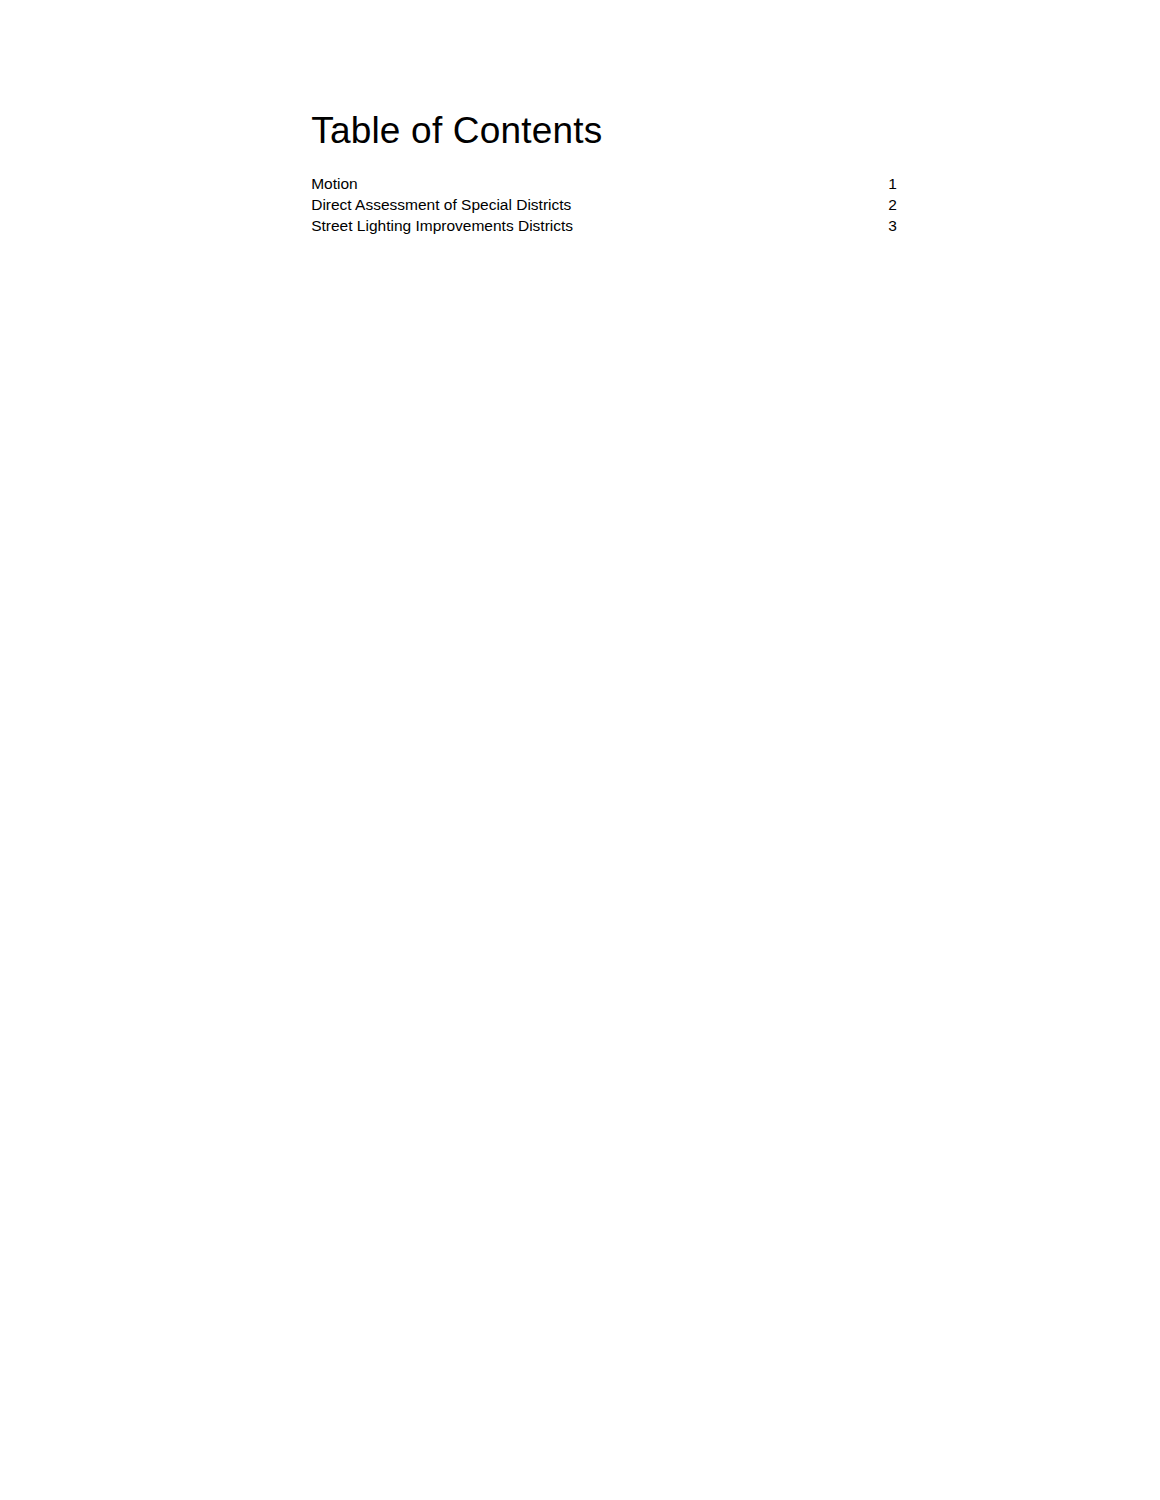Table of Contents
| Motion | 1 |
| Direct Assessment of Special Districts | 2 |
| Street Lighting Improvements Districts | 3 |